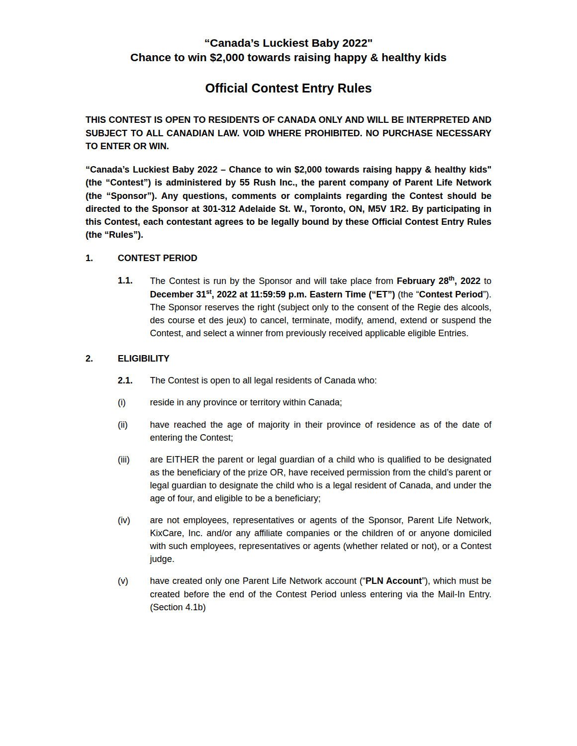“Canada’s Luckiest Baby 2022"
Chance to win $2,000 towards raising happy & healthy kids
Official Contest Entry Rules
THIS CONTEST IS OPEN TO RESIDENTS OF CANADA ONLY AND WILL BE INTERPRETED AND SUBJECT TO ALL CANADIAN LAW. VOID WHERE PROHIBITED. NO PURCHASE NECESSARY TO ENTER OR WIN.
“Canada’s Luckiest Baby 2022 – Chance to win $2,000 towards raising happy & healthy kids" (the “Contest”) is administered by 55 Rush Inc., the parent company of Parent Life Network (the “Sponsor”). Any questions, comments or complaints regarding the Contest should be directed to the Sponsor at 301-312 Adelaide St. W., Toronto, ON, M5V 1R2. By participating in this Contest, each contestant agrees to be legally bound by these Official Contest Entry Rules (the “Rules”).
Contest Period
1.1. The Contest is run by the Sponsor and will take place from February 28th, 2022 to December 31st, 2022 at 11:59:59 p.m. Eastern Time (“ET”) (the “Contest Period”). The Sponsor reserves the right (subject only to the consent of the Regie des alcools, des course et des jeux) to cancel, terminate, modify, amend, extend or suspend the Contest, and select a winner from previously received applicable eligible Entries.
Eligibility
2.1. The Contest is open to all legal residents of Canada who:
(i) reside in any province or territory within Canada;
(ii) have reached the age of majority in their province of residence as of the date of entering the Contest;
(iii) are EITHER the parent or legal guardian of a child who is qualified to be designated as the beneficiary of the prize OR, have received permission from the child’s parent or legal guardian to designate the child who is a legal resident of Canada, and under the age of four, and eligible to be a beneficiary;
(iv) are not employees, representatives or agents of the Sponsor, Parent Life Network, KixCare, Inc. and/or any affiliate companies or the children of or anyone domiciled with such employees, representatives or agents (whether related or not), or a Contest judge.
(v) have created only one Parent Life Network account (“PLN Account”), which must be created before the end of the Contest Period unless entering via the Mail-In Entry. (Section 4.1b)